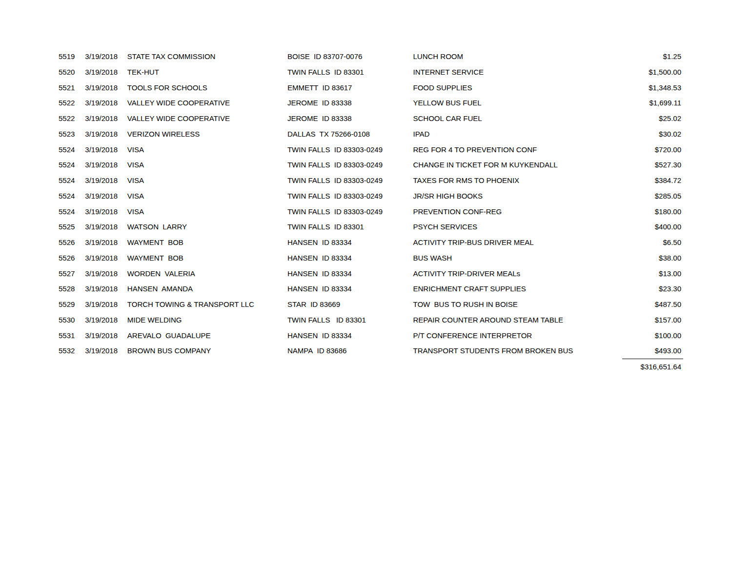| 5519 | 3/19/2018 | STATE TAX COMMISSION | BOISE ID 83707-0076 | LUNCH ROOM | $1.25 |
| 5520 | 3/19/2018 | TEK-HUT | TWIN FALLS ID 83301 | INTERNET SERVICE | $1,500.00 |
| 5521 | 3/19/2018 | TOOLS FOR SCHOOLS | EMMETT ID 83617 | FOOD SUPPLIES | $1,348.53 |
| 5522 | 3/19/2018 | VALLEY WIDE COOPERATIVE | JEROME ID 83338 | YELLOW BUS FUEL | $1,699.11 |
| 5522 | 3/19/2018 | VALLEY WIDE COOPERATIVE | JEROME ID 83338 | SCHOOL CAR FUEL | $25.02 |
| 5523 | 3/19/2018 | VERIZON WIRELESS | DALLAS TX 75266-0108 | IPAD | $30.02 |
| 5524 | 3/19/2018 | VISA | TWIN FALLS ID 83303-0249 | REG FOR 4 TO PREVENTION CONF | $720.00 |
| 5524 | 3/19/2018 | VISA | TWIN FALLS ID 83303-0249 | CHANGE IN TICKET FOR M KUYKENDALL | $527.30 |
| 5524 | 3/19/2018 | VISA | TWIN FALLS ID 83303-0249 | TAXES FOR RMS TO PHOENIX | $384.72 |
| 5524 | 3/19/2018 | VISA | TWIN FALLS ID 83303-0249 | JR/SR HIGH BOOKS | $285.05 |
| 5524 | 3/19/2018 | VISA | TWIN FALLS ID 83303-0249 | PREVENTION CONF-REG | $180.00 |
| 5525 | 3/19/2018 | WATSON LARRY | TWIN FALLS ID 83301 | PSYCH SERVICES | $400.00 |
| 5526 | 3/19/2018 | WAYMENT BOB | HANSEN ID 83334 | ACTIVITY TRIP-BUS DRIVER MEAL | $6.50 |
| 5526 | 3/19/2018 | WAYMENT BOB | HANSEN ID 83334 | BUS WASH | $38.00 |
| 5527 | 3/19/2018 | WORDEN VALERIA | HANSEN ID 83334 | ACTIVITY TRIP-DRIVER MEALs | $13.00 |
| 5528 | 3/19/2018 | HANSEN AMANDA | HANSEN ID 83334 | ENRICHMENT CRAFT SUPPLIES | $23.30 |
| 5529 | 3/19/2018 | TORCH TOWING & TRANSPORT LLC | STAR ID 83669 | TOW BUS TO RUSH IN BOISE | $487.50 |
| 5530 | 3/19/2018 | MIDE WELDING | TWIN FALLS ID 83301 | REPAIR COUNTER AROUND STEAM TABLE | $157.00 |
| 5531 | 3/19/2018 | AREVALO GUADALUPE | HANSEN ID 83334 | P/T CONFERENCE INTERPRETOR | $100.00 |
| 5532 | 3/19/2018 | BROWN BUS COMPANY | NAMPA ID 83686 | TRANSPORT STUDENTS FROM BROKEN BUS | $493.00 |
| | | | | | $316,651.64 |